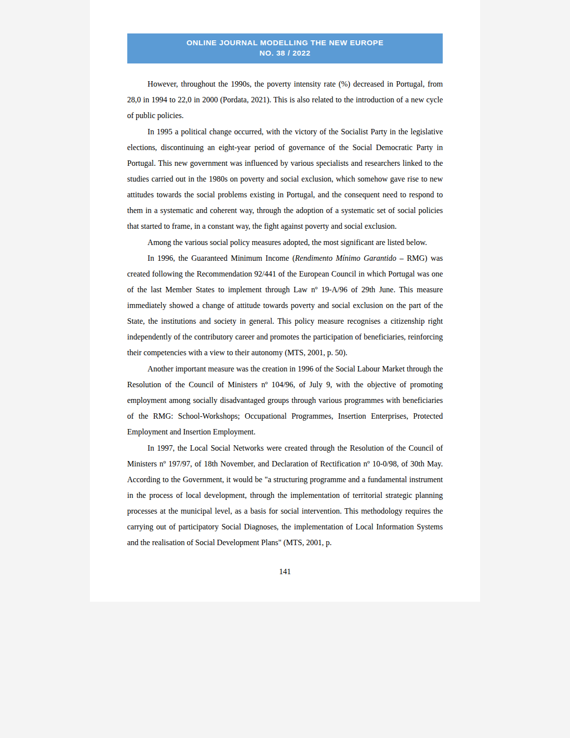Online Journal Modelling the New Europe No. 38 / 2022
However, throughout the 1990s, the poverty intensity rate (%) decreased in Portugal, from 28,0 in 1994 to 22,0 in 2000 (Pordata, 2021). This is also related to the introduction of a new cycle of public policies.
In 1995 a political change occurred, with the victory of the Socialist Party in the legislative elections, discontinuing an eight-year period of governance of the Social Democratic Party in Portugal. This new government was influenced by various specialists and researchers linked to the studies carried out in the 1980s on poverty and social exclusion, which somehow gave rise to new attitudes towards the social problems existing in Portugal, and the consequent need to respond to them in a systematic and coherent way, through the adoption of a systematic set of social policies that started to frame, in a constant way, the fight against poverty and social exclusion.
Among the various social policy measures adopted, the most significant are listed below.
In 1996, the Guaranteed Minimum Income (Rendimento Mínimo Garantido – RMG) was created following the Recommendation 92/441 of the European Council in which Portugal was one of the last Member States to implement through Law nº 19-A/96 of 29th June. This measure immediately showed a change of attitude towards poverty and social exclusion on the part of the State, the institutions and society in general. This policy measure recognises a citizenship right independently of the contributory career and promotes the participation of beneficiaries, reinforcing their competencies with a view to their autonomy (MTS, 2001, p. 50).
Another important measure was the creation in 1996 of the Social Labour Market through the Resolution of the Council of Ministers nº 104/96, of July 9, with the objective of promoting employment among socially disadvantaged groups through various programmes with beneficiaries of the RMG: School-Workshops; Occupational Programmes, Insertion Enterprises, Protected Employment and Insertion Employment.
In 1997, the Local Social Networks were created through the Resolution of the Council of Ministers nº 197/97, of 18th November, and Declaration of Rectification nº 10-0/98, of 30th May. According to the Government, it would be "a structuring programme and a fundamental instrument in the process of local development, through the implementation of territorial strategic planning processes at the municipal level, as a basis for social intervention. This methodology requires the carrying out of participatory Social Diagnoses, the implementation of Local Information Systems and the realisation of Social Development Plans" (MTS, 2001, p.
141